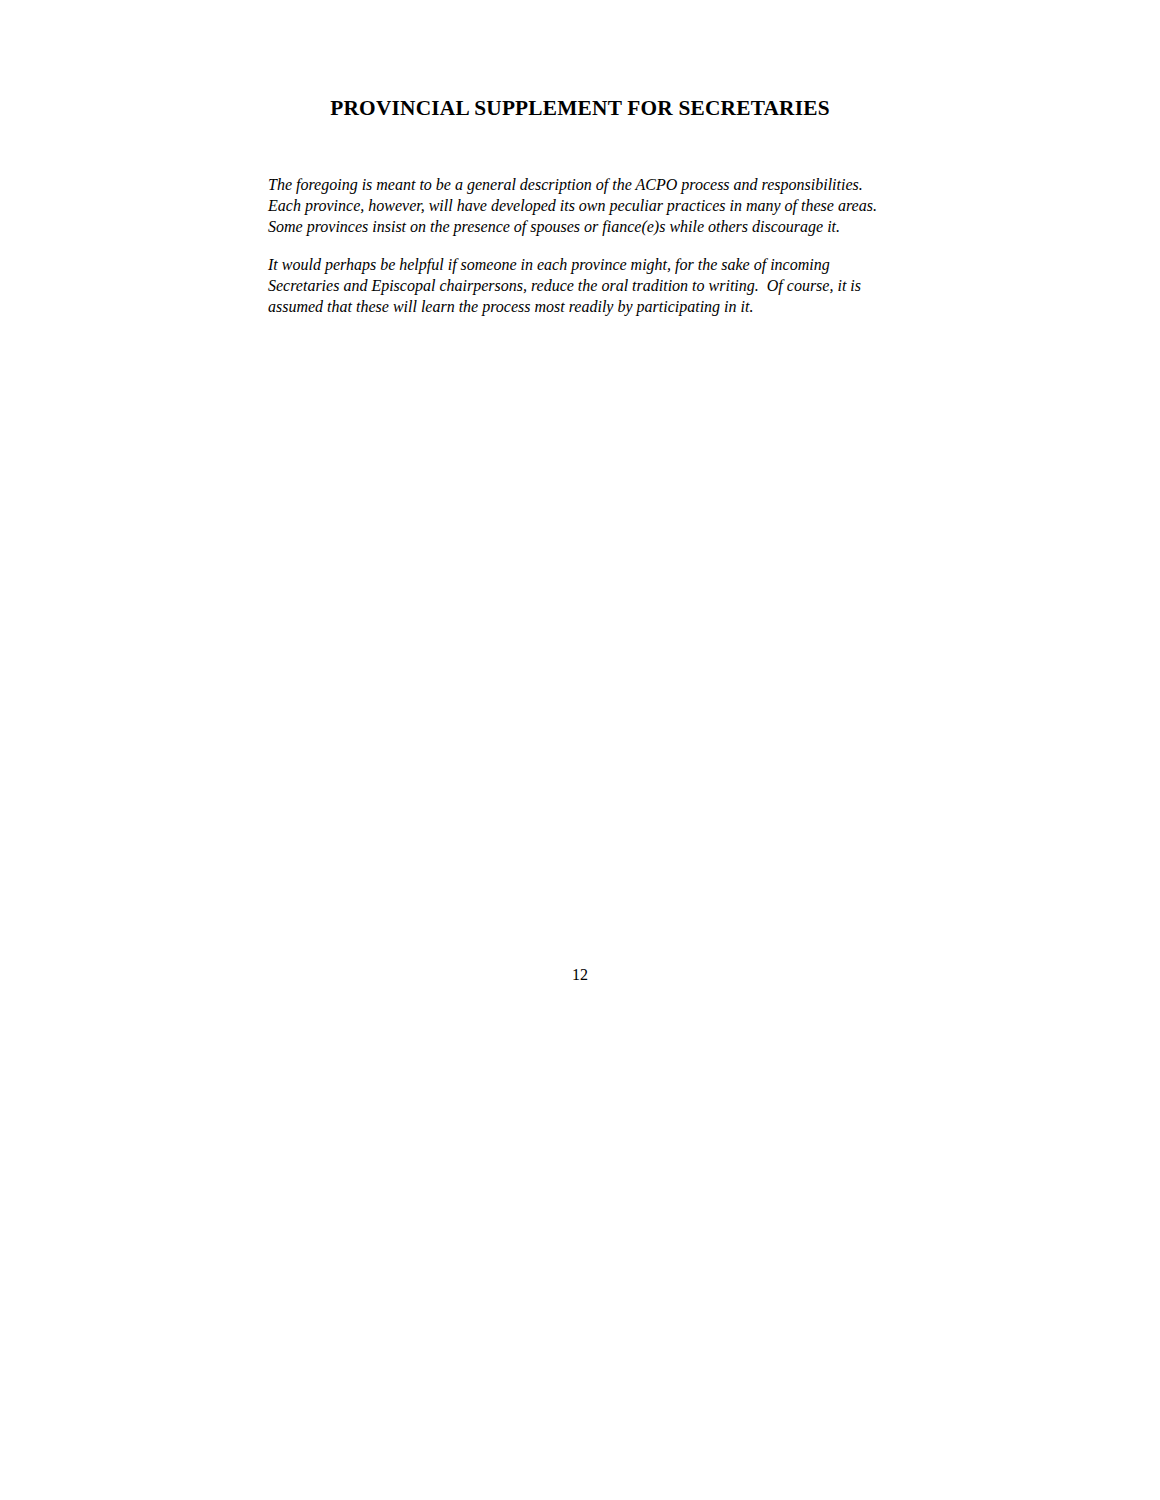PROVINCIAL SUPPLEMENT FOR SECRETARIES
The foregoing is meant to be a general description of the ACPO process and responsibilities. Each province, however, will have developed its own peculiar practices in many of these areas. Some provinces insist on the presence of spouses or fiance(e)s while others discourage it.
It would perhaps be helpful if someone in each province might, for the sake of incoming Secretaries and Episcopal chairpersons, reduce the oral tradition to writing. Of course, it is assumed that these will learn the process most readily by participating in it.
12